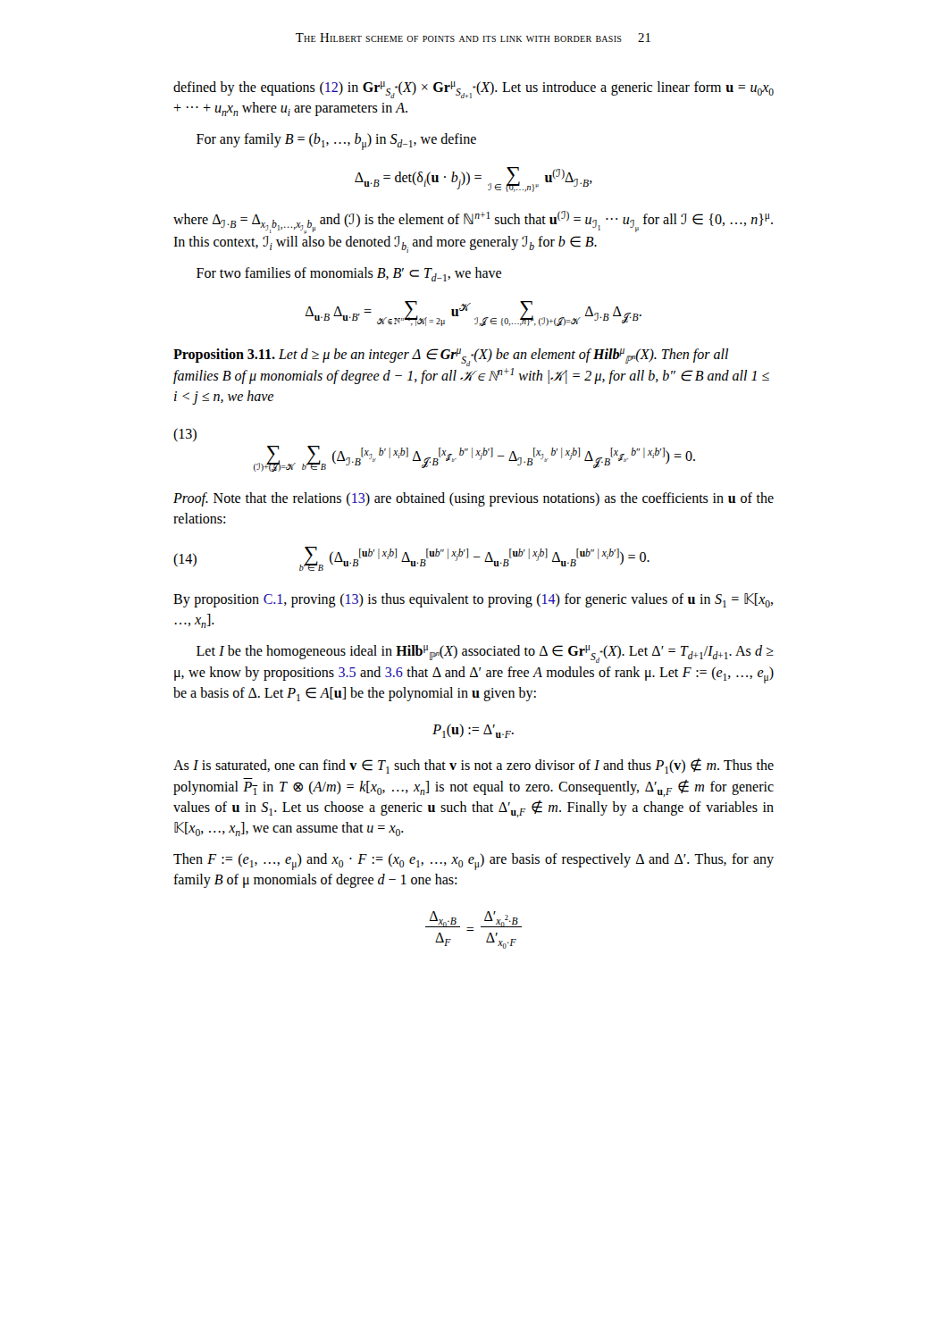The Hilbert scheme of points and its link with border basis21
defined by the equations (12) in GrμSd*(X) × GrμSd+1*(X). Let us introduce a generic linear form u = u0x0 + ··· + unxn where ui are parameters in A.
For any family B = (b1, …, bμ) in Sd−1, we define
Δu·B = det(δi(u · bj)) = ∑ℐ ∈ {0,…,n}μ u(ℐ)Δℐ·B,
where Δℐ·B = Δxℐ1b1,…,xℐμbμ and (ℐ) is the element of ℕn+1 such that u(ℐ) = uℐ1 ··· uℐμ for all ℐ ∈ {0, …, n}μ. In this context, ℐi will also be denoted ℐbi and more generaly ℐb for b ∈ B.
For two families of monomials B, B′ ⊂ Td−1, we have
Δu·B Δu·B′ = ∑𝒦 ∈ ℕn+1, |𝒦| = 2μ u𝒦 ∑ℐ,𝒥 ∈ {0,…,n}μ, (ℐ)+(𝒥)=𝒦 Δℐ·B Δ𝒥·B.
Proposition 3.11. Let d ≥ μ be an integer Δ ∈ GrμSd*(X) be an element of Hilbμℙn(X). Then for all families B of μ monomials of degree d − 1, for all 𝒦 ∈ ℕn+1 with |𝒦| = 2 μ, for all b, b″ ∈ B and all 1 ≤ i < j ≤ n, we have
(13) ∑(ℐ)+(𝒥)=𝒦 ∑b′ ∈ B (Δℐ·B[xℐb′ b′ | xib] Δ𝒥·B[x𝒥b″ b″ | xjb′] − Δℐ·B[xℐb′ b′ | xjb] Δ𝒥·B[x𝒥b″ b″ | xib′]) = 0.
Proof. Note that the relations (13) are obtained (using previous notations) as the coefficients in u of the relations:
(14) ∑b′ ∈ B (Δu·B[ub′ | xib] Δu·B[ub″ | xjb′] − Δu·B[ub′ | xjb] Δu·B[ub″ | xib′]) = 0.
By proposition C.1, proving (13) is thus equivalent to proving (14) for generic values of u in S1 = 𝕂[x0, …, xn].
Let I be the homogeneous ideal in Hilbμℙn(X) associated to Δ ∈ GrμSd*(X). Let Δ′ = Td+1/Id+1. As d ≥ μ, we know by propositions 3.5 and 3.6 that Δ and Δ′ are free A modules of rank μ. Let F := (e1, …, eμ) be a basis of Δ. Let P1 ∈ A[u] be the polynomial in u given by:
P1(u) := Δ′u·F.
As I is saturated, one can find v ∈ T1 such that v is not a zero divisor of I and thus P1(v) ∉ m. Thus the polynomial P1 in T ⊗ (A/m) = k[x0, …, xn] is not equal to zero. Consequently, Δ′u,F ∉ m for generic values of u in S1. Let us choose a generic u such that Δ′u,F ∉ m. Finally by a change of variables in 𝕂[x0, …, xn], we can assume that u = x0.
Then F := (e1, …, eμ) and x0 · F := (x0 e1, …, x0 eμ) are basis of respectively Δ and Δ′. Thus, for any family B of μ monomials of degree d − 1 one has:
Δx0·B ΔF = Δ′x02·B Δ′x0·F